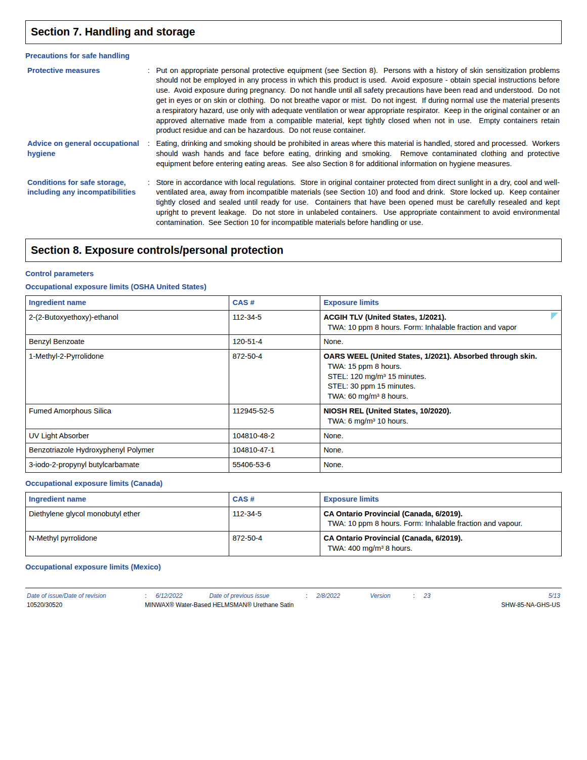Section 7. Handling and storage
Precautions for safe handling
| Protective measures | : | Put on appropriate personal protective equipment (see Section 8). Persons with a history of skin sensitization problems should not be employed in any process in which this product is used. Avoid exposure - obtain special instructions before use. Avoid exposure during pregnancy. Do not handle until all safety precautions have been read and understood. Do not get in eyes or on skin or clothing. Do not breathe vapor or mist. Do not ingest. If during normal use the material presents a respiratory hazard, use only with adequate ventilation or wear appropriate respirator. Keep in the original container or an approved alternative made from a compatible material, kept tightly closed when not in use. Empty containers retain product residue and can be hazardous. Do not reuse container. |
| Advice on general occupational hygiene | : | Eating, drinking and smoking should be prohibited in areas where this material is handled, stored and processed. Workers should wash hands and face before eating, drinking and smoking. Remove contaminated clothing and protective equipment before entering eating areas. See also Section 8 for additional information on hygiene measures. |
| Conditions for safe storage, including any incompatibilities | : | Store in accordance with local regulations. Store in original container protected from direct sunlight in a dry, cool and well-ventilated area, away from incompatible materials (see Section 10) and food and drink. Store locked up. Keep container tightly closed and sealed until ready for use. Containers that have been opened must be carefully resealed and kept upright to prevent leakage. Do not store in unlabeled containers. Use appropriate containment to avoid environmental contamination. See Section 10 for incompatible materials before handling or use. |
Section 8. Exposure controls/personal protection
Control parameters
Occupational exposure limits (OSHA United States)
| Ingredient name | CAS # | Exposure limits |
| --- | --- | --- |
| 2-(2-Butoxyethoxy)-ethanol | 112-34-5 | ACGIH TLV (United States, 1/2021). TWA: 10 ppm 8 hours. Form: Inhalable fraction and vapor |
| Benzyl Benzoate | 120-51-4 | None. |
| 1-Methyl-2-Pyrrolidone | 872-50-4 | OARS WEEL (United States, 1/2021). Absorbed through skin. TWA: 15 ppm 8 hours. STEL: 120 mg/m³ 15 minutes. STEL: 30 ppm 15 minutes. TWA: 60 mg/m³ 8 hours. |
| Fumed Amorphous Silica | 112945-52-5 | NIOSH REL (United States, 10/2020). TWA: 6 mg/m³ 10 hours. |
| UV Light Absorber | 104810-48-2 | None. |
| Benzotriazole Hydroxyphenyl Polymer | 104810-47-1 | None. |
| 3-iodo-2-propynyl butylcarbamate | 55406-53-6 | None. |
Occupational exposure limits (Canada)
| Ingredient name | CAS # | Exposure limits |
| --- | --- | --- |
| Diethylene glycol monobutyl ether | 112-34-5 | CA Ontario Provincial (Canada, 6/2019). TWA: 10 ppm 8 hours. Form: Inhalable fraction and vapour. |
| N-Methyl pyrrolidone | 872-50-4 | CA Ontario Provincial (Canada, 6/2019). TWA: 400 mg/m³ 8 hours. |
Occupational exposure limits (Mexico)
| Date of issue/Date of revision | : | 6/12/2022 | Date of previous issue | : | 2/8/2022 | Version | : | 23 | 5/13 |
| 10520/30520 | MINWAX® Water-Based HELMSMAN® Urethane Satin | SHW-85-NA-GHS-US |